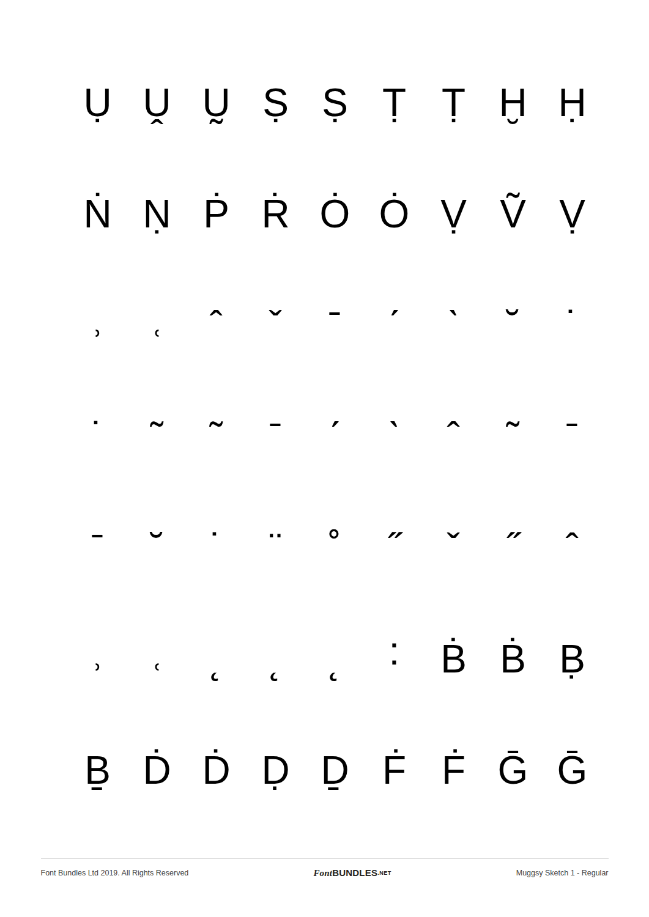Ụ
Ṷ
Ṵ
Ṣ
Ṣ
Ṭ
Ṭ
Ḫ
Ḥ
Ṅ
Ṇ
Ṗ
Ṙ
Ȯ
Ȯ
Ṿ
Ṽ
Ṿ
˒
˓
ˆ
ˇ
ˉ
ˊ
ˋ
˘
˙
˙
˜
˜
ˉ
ˊ
ˋ
ˆ
˜
ˉ
ˉ
˘
˙
¨
˚
˝
ˇ
˝
ˆ
˒
˓
˛
˛
˛
˸
Ḃ
Ḃ
Ḅ
Ḇ
Ḋ
Ḋ
Ḍ
Ḏ
Ḟ
Ḟ
Ḡ
Ḡ
Font Bundles Ltd 2019. All Rights Reserved
Font BUNDLES.NET
Muggsy Sketch 1 - Regular